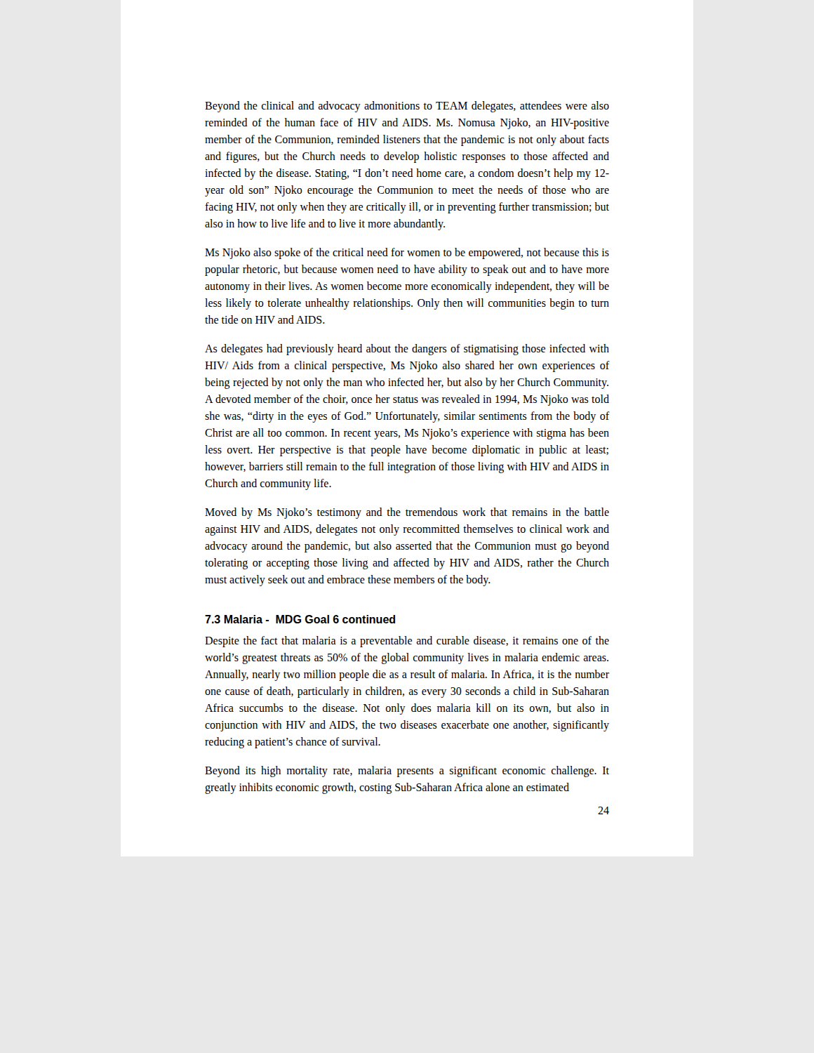Beyond the clinical and advocacy admonitions to TEAM delegates, attendees were also reminded of the human face of HIV and AIDS. Ms. Nomusa Njoko, an HIV-positive member of the Communion, reminded listeners that the pandemic is not only about facts and figures, but the Church needs to develop holistic responses to those affected and infected by the disease. Stating, “I don’t need home care, a condom doesn’t help my 12-year old son” Njoko encourage the Communion to meet the needs of those who are facing HIV, not only when they are critically ill, or in preventing further transmission; but also in how to live life and to live it more abundantly.
Ms Njoko also spoke of the critical need for women to be empowered, not because this is popular rhetoric, but because women need to have ability to speak out and to have more autonomy in their lives. As women become more economically independent, they will be less likely to tolerate unhealthy relationships. Only then will communities begin to turn the tide on HIV and AIDS.
As delegates had previously heard about the dangers of stigmatising those infected with HIV/ Aids from a clinical perspective, Ms Njoko also shared her own experiences of being rejected by not only the man who infected her, but also by her Church Community. A devoted member of the choir, once her status was revealed in 1994, Ms Njoko was told she was, “dirty in the eyes of God.” Unfortunately, similar sentiments from the body of Christ are all too common. In recent years, Ms Njoko’s experience with stigma has been less overt. Her perspective is that people have become diplomatic in public at least; however, barriers still remain to the full integration of those living with HIV and AIDS in Church and community life.
Moved by Ms Njoko’s testimony and the tremendous work that remains in the battle against HIV and AIDS, delegates not only recommitted themselves to clinical work and advocacy around the pandemic, but also asserted that the Communion must go beyond tolerating or accepting those living and affected by HIV and AIDS, rather the Church must actively seek out and embrace these members of the body.
7.3 Malaria - MDG Goal 6 continued
Despite the fact that malaria is a preventable and curable disease, it remains one of the world’s greatest threats as 50% of the global community lives in malaria endemic areas. Annually, nearly two million people die as a result of malaria. In Africa, it is the number one cause of death, particularly in children, as every 30 seconds a child in Sub-Saharan Africa succumbs to the disease. Not only does malaria kill on its own, but also in conjunction with HIV and AIDS, the two diseases exacerbate one another, significantly reducing a patient’s chance of survival.
Beyond its high mortality rate, malaria presents a significant economic challenge. It greatly inhibits economic growth, costing Sub-Saharan Africa alone an estimated
24